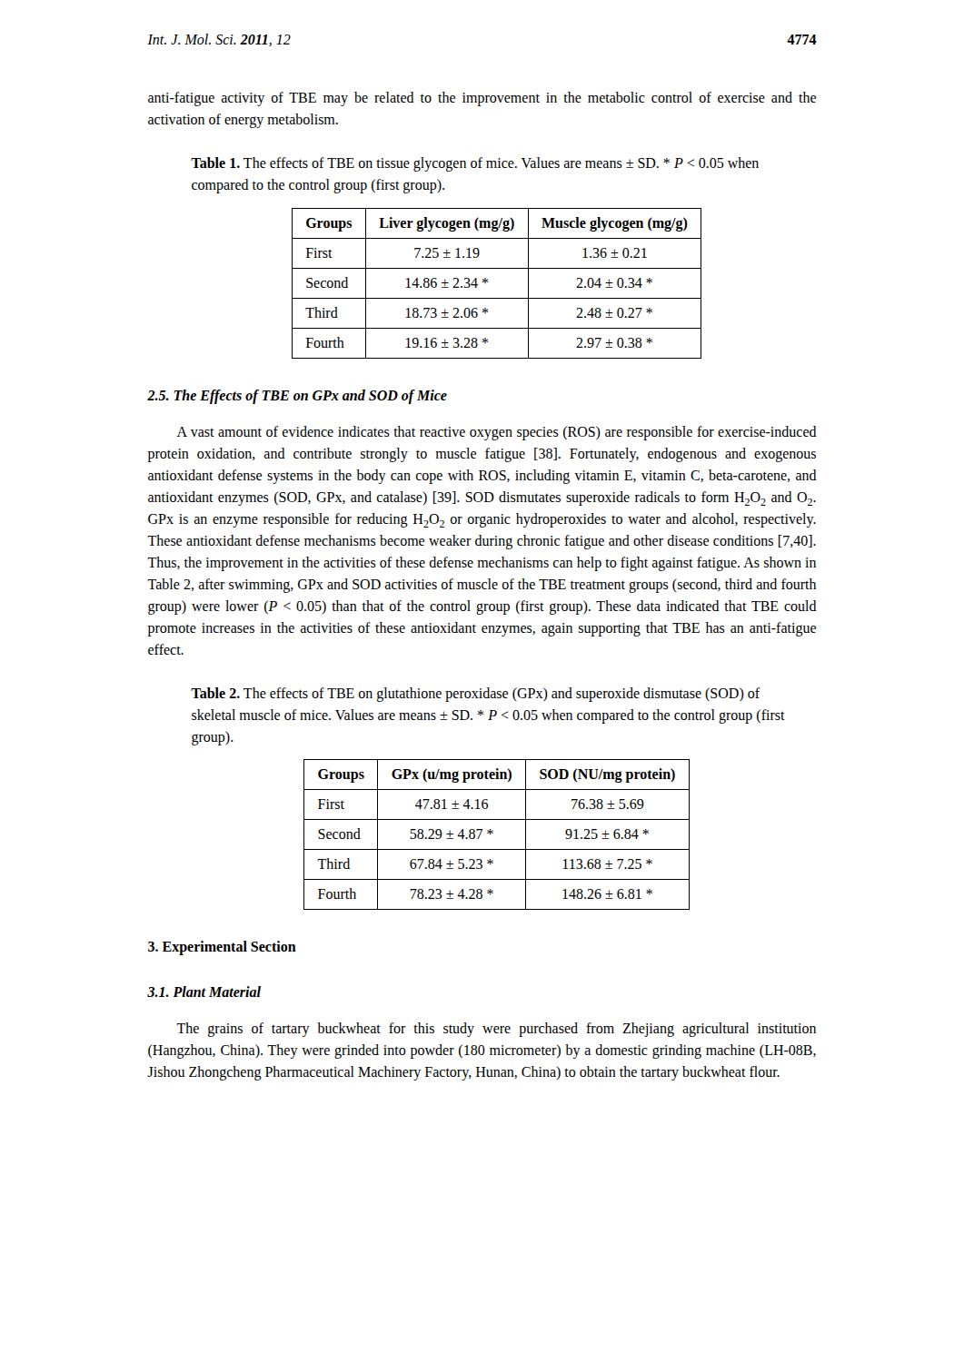Int. J. Mol. Sci. 2011, 12 4774
anti-fatigue activity of TBE may be related to the improvement in the metabolic control of exercise and the activation of energy metabolism.
Table 1. The effects of TBE on tissue glycogen of mice. Values are means ± SD. * P < 0.05 when compared to the control group (first group).
| Groups | Liver glycogen (mg/g) | Muscle glycogen (mg/g) |
| --- | --- | --- |
| First | 7.25 ± 1.19 | 1.36 ± 0.21 |
| Second | 14.86 ± 2.34 * | 2.04 ± 0.34 * |
| Third | 18.73 ± 2.06 * | 2.48 ± 0.27 * |
| Fourth | 19.16 ± 3.28 * | 2.97 ± 0.38 * |
2.5. The Effects of TBE on GPx and SOD of Mice
A vast amount of evidence indicates that reactive oxygen species (ROS) are responsible for exercise-induced protein oxidation, and contribute strongly to muscle fatigue [38]. Fortunately, endogenous and exogenous antioxidant defense systems in the body can cope with ROS, including vitamin E, vitamin C, beta-carotene, and antioxidant enzymes (SOD, GPx, and catalase) [39]. SOD dismutates superoxide radicals to form H2O2 and O2. GPx is an enzyme responsible for reducing H2O2 or organic hydroperoxides to water and alcohol, respectively. These antioxidant defense mechanisms become weaker during chronic fatigue and other disease conditions [7,40]. Thus, the improvement in the activities of these defense mechanisms can help to fight against fatigue. As shown in Table 2, after swimming, GPx and SOD activities of muscle of the TBE treatment groups (second, third and fourth group) were lower (P < 0.05) than that of the control group (first group). These data indicated that TBE could promote increases in the activities of these antioxidant enzymes, again supporting that TBE has an anti-fatigue effect.
Table 2. The effects of TBE on glutathione peroxidase (GPx) and superoxide dismutase (SOD) of skeletal muscle of mice. Values are means ± SD. * P < 0.05 when compared to the control group (first group).
| Groups | GPx (u/mg protein) | SOD (NU/mg protein) |
| --- | --- | --- |
| First | 47.81 ± 4.16 | 76.38 ± 5.69 |
| Second | 58.29 ± 4.87 * | 91.25 ± 6.84 * |
| Third | 67.84 ± 5.23 * | 113.68 ± 7.25 * |
| Fourth | 78.23 ± 4.28 * | 148.26 ± 6.81 * |
3. Experimental Section
3.1. Plant Material
The grains of tartary buckwheat for this study were purchased from Zhejiang agricultural institution (Hangzhou, China). They were grinded into powder (180 micrometer) by a domestic grinding machine (LH-08B, Jishou Zhongcheng Pharmaceutical Machinery Factory, Hunan, China) to obtain the tartary buckwheat flour.